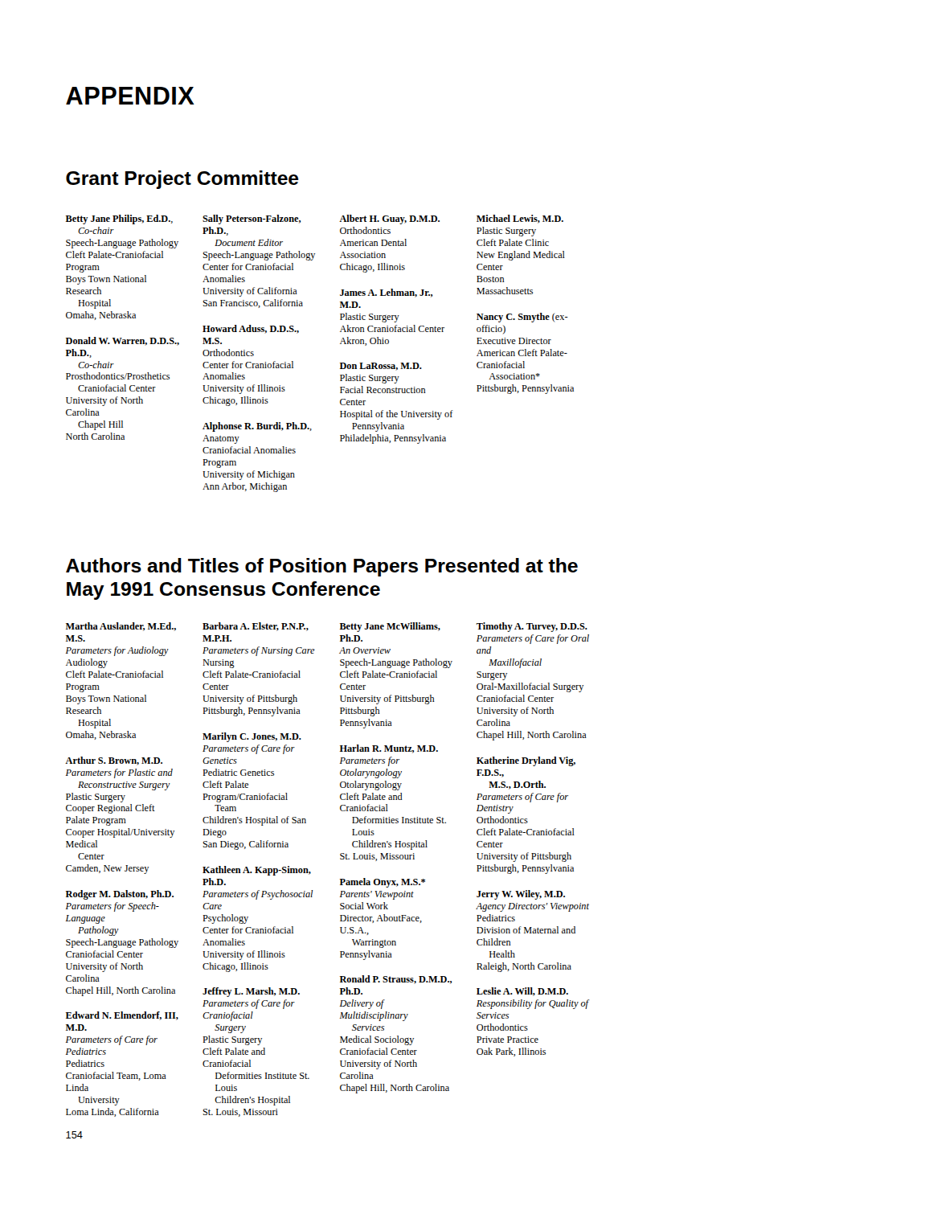APPENDIX
Grant Project Committee
Betty Jane Philips, Ed.D.,
Co-chair Speech-Language Pathology
Cleft Palate-Craniofacial Program
Boys Town National Research
Hospital Omaha, Nebraska
Donald W. Warren, D.D.S., Ph.D.,
Co-chair Prosthodontics/Prosthetics
Craniofacial Center University of North Carolina
Chapel Hill North Carolina
Sally Peterson-Falzone, Ph.D.,
Document Editor Speech-Language Pathology
Center for Craniofacial Anomalies
University of California
San Francisco, California
Howard Aduss, D.D.S., M.S.
Orthodontics
Center for Craniofacial Anomalies
University of Illinois
Chicago, Illinois
Alphonse R. Burdi, Ph.D., Anatomy
Craniofacial Anomalies Program
University of Michigan
Ann Arbor, Michigan
Albert H. Guay, D.M.D.
Orthodontics
American Dental Association
Chicago, Illinois
James A. Lehman, Jr., M.D.
Plastic Surgery
Akron Craniofacial Center
Akron, Ohio
Don LaRossa, M.D.
Plastic Surgery
Facial Reconstruction Center
Hospital of the University of
Pennsylvania Philadelphia, Pennsylvania
Michael Lewis, M.D.
Plastic Surgery
Cleft Palate Clinic
New England Medical Center
Boston
Massachusetts
Nancy C. Smythe (ex-officio)
Executive Director
American Cleft Palate-Craniofacial
Association* Pittsburgh, Pennsylvania
Authors and Titles of Position Papers Presented at the
May 1991 Consensus Conference
Martha Auslander, M.Ed., M.S.
Parameters for Audiology
Audiology
Cleft Palate-Craniofacial Program
Boys Town National Research
Hospital Omaha, Nebraska
Arthur S. Brown, M.D.
Parameters for Plastic and
Reconstructive Surgery Plastic Surgery
Cooper Regional Cleft Palate Program
Cooper Hospital/University Medical
Center Camden, New Jersey
Rodger M. Dalston, Ph.D.
Parameters for Speech-Language
Pathology Speech-Language Pathology
Craniofacial Center
University of North Carolina
Chapel Hill, North Carolina
Edward N. Elmendorf, III, M.D.
Parameters of Care for Pediatrics
Pediatrics
Craniofacial Team, Loma Linda
University Loma Linda, California
Barbara A. Elster, P.N.P., M.P.H.
Parameters of Nursing Care
Nursing
Cleft Palate-Craniofacial Center
University of Pittsburgh
Pittsburgh, Pennsylvania
Marilyn C. Jones, M.D.
Parameters of Care for Genetics
Pediatric Genetics
Cleft Palate Program/Craniofacial
Team Children's Hospital of San Diego
San Diego, California
Kathleen A. Kapp-Simon, Ph.D.
Parameters of Psychosocial Care
Psychology
Center for Craniofacial Anomalies
University of Illinois
Chicago, Illinois
Jeffrey L. Marsh, M.D.
Parameters of Care for Craniofacial
Surgery Plastic Surgery
Cleft Palate and Craniofacial
Deformities Institute St. Louis Children's Hospital St. Louis, Missouri
Betty Jane McWilliams, Ph.D.
An Overview
Speech-Language Pathology
Cleft Palate-Craniofacial Center
University of Pittsburgh
Pittsburgh
Pennsylvania
Harlan R. Muntz, M.D.
Parameters for Otolaryngology
Otolaryngology
Cleft Palate and Craniofacial
Deformities Institute St. Louis Children's Hospital St. Louis, Missouri
Pamela Onyx, M.S.*
Parents' Viewpoint
Social Work
Director, AboutFace, U.S.A.,
Warrington Pennsylvania
Ronald P. Strauss, D.M.D., Ph.D.
Delivery of Multidisciplinary
Services Medical Sociology
Craniofacial Center
University of North Carolina
Chapel Hill, North Carolina
Timothy A. Turvey, D.D.S.
Parameters of Care for Oral and
Maxillofacial Surgery
Oral-Maxillofacial Surgery
Craniofacial Center
University of North Carolina
Chapel Hill, North Carolina
Katherine Dryland Vig, F.D.S.,
M.S., D.Orth. Parameters of Care for Dentistry
Orthodontics
Cleft Palate-Craniofacial Center
University of Pittsburgh
Pittsburgh, Pennsylvania
Jerry W. Wiley, M.D.
Agency Directors' Viewpoint
Pediatrics
Division of Maternal and Children
Health Raleigh, North Carolina
Leslie A. Will, D.M.D.
Responsibility for Quality of Services
Orthodontics
Private Practice
Oak Park, Illinois
154